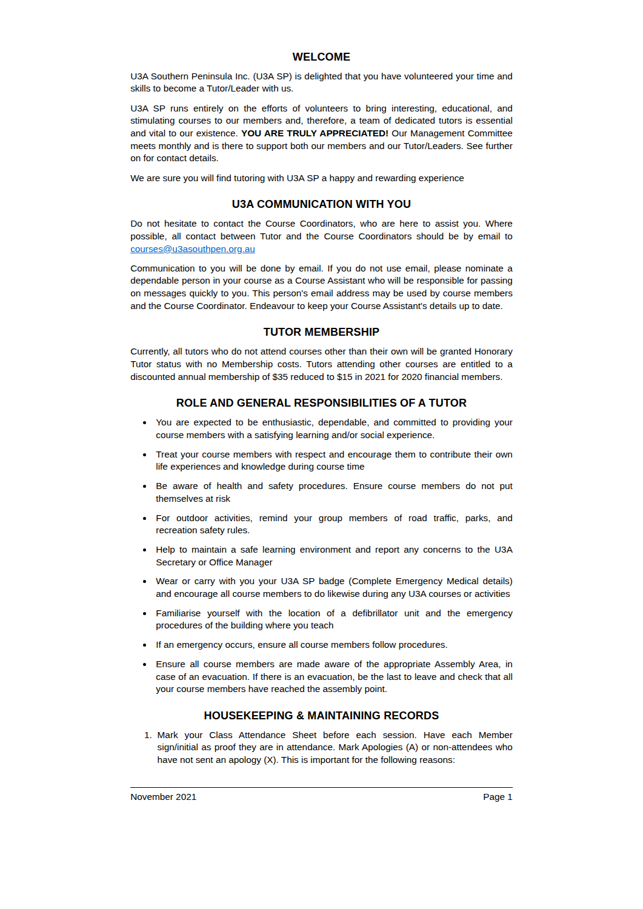WELCOME
U3A Southern Peninsula Inc. (U3A SP) is delighted that you have volunteered your time and skills to become a Tutor/Leader with us.
U3A SP runs entirely on the efforts of volunteers to bring interesting, educational, and stimulating courses to our members and, therefore, a team of dedicated tutors is essential and vital to our existence. YOU ARE TRULY APPRECIATED! Our Management Committee meets monthly and is there to support both our members and our Tutor/Leaders. See further on for contact details.
We are sure you will find tutoring with U3A SP a happy and rewarding experience
U3A COMMUNICATION WITH YOU
Do not hesitate to contact the Course Coordinators, who are here to assist you. Where possible, all contact between Tutor and the Course Coordinators should be by email to courses@u3asouthpen.org.au
Communication to you will be done by email. If you do not use email, please nominate a dependable person in your course as a Course Assistant who will be responsible for passing on messages quickly to you. This person's email address may be used by course members and the Course Coordinator. Endeavour to keep your Course Assistant's details up to date.
TUTOR MEMBERSHIP
Currently, all tutors who do not attend courses other than their own will be granted Honorary Tutor status with no Membership costs. Tutors attending other courses are entitled to a discounted annual membership of $35 reduced to $15 in 2021 for 2020 financial members.
ROLE AND GENERAL RESPONSIBILITIES OF A TUTOR
You are expected to be enthusiastic, dependable, and committed to providing your course members with a satisfying learning and/or social experience.
Treat your course members with respect and encourage them to contribute their own life experiences and knowledge during course time
Be aware of health and safety procedures. Ensure course members do not put themselves at risk
For outdoor activities, remind your group members of road traffic, parks, and recreation safety rules.
Help to maintain a safe learning environment and report any concerns to the U3A Secretary or Office Manager
Wear or carry with you your U3A SP badge (Complete Emergency Medical details) and encourage all course members to do likewise during any U3A courses or activities
Familiarise yourself with the location of a defibrillator unit and the emergency procedures of the building where you teach
If an emergency occurs, ensure all course members follow procedures.
Ensure all course members are made aware of the appropriate Assembly Area, in case of an evacuation. If there is an evacuation, be the last to leave and check that all your course members have reached the assembly point.
HOUSEKEEPING & MAINTAINING RECORDS
Mark your Class Attendance Sheet before each session. Have each Member sign/initial as proof they are in attendance. Mark Apologies (A) or non-attendees who have not sent an apology (X). This is important for the following reasons:
November 2021 Page 1